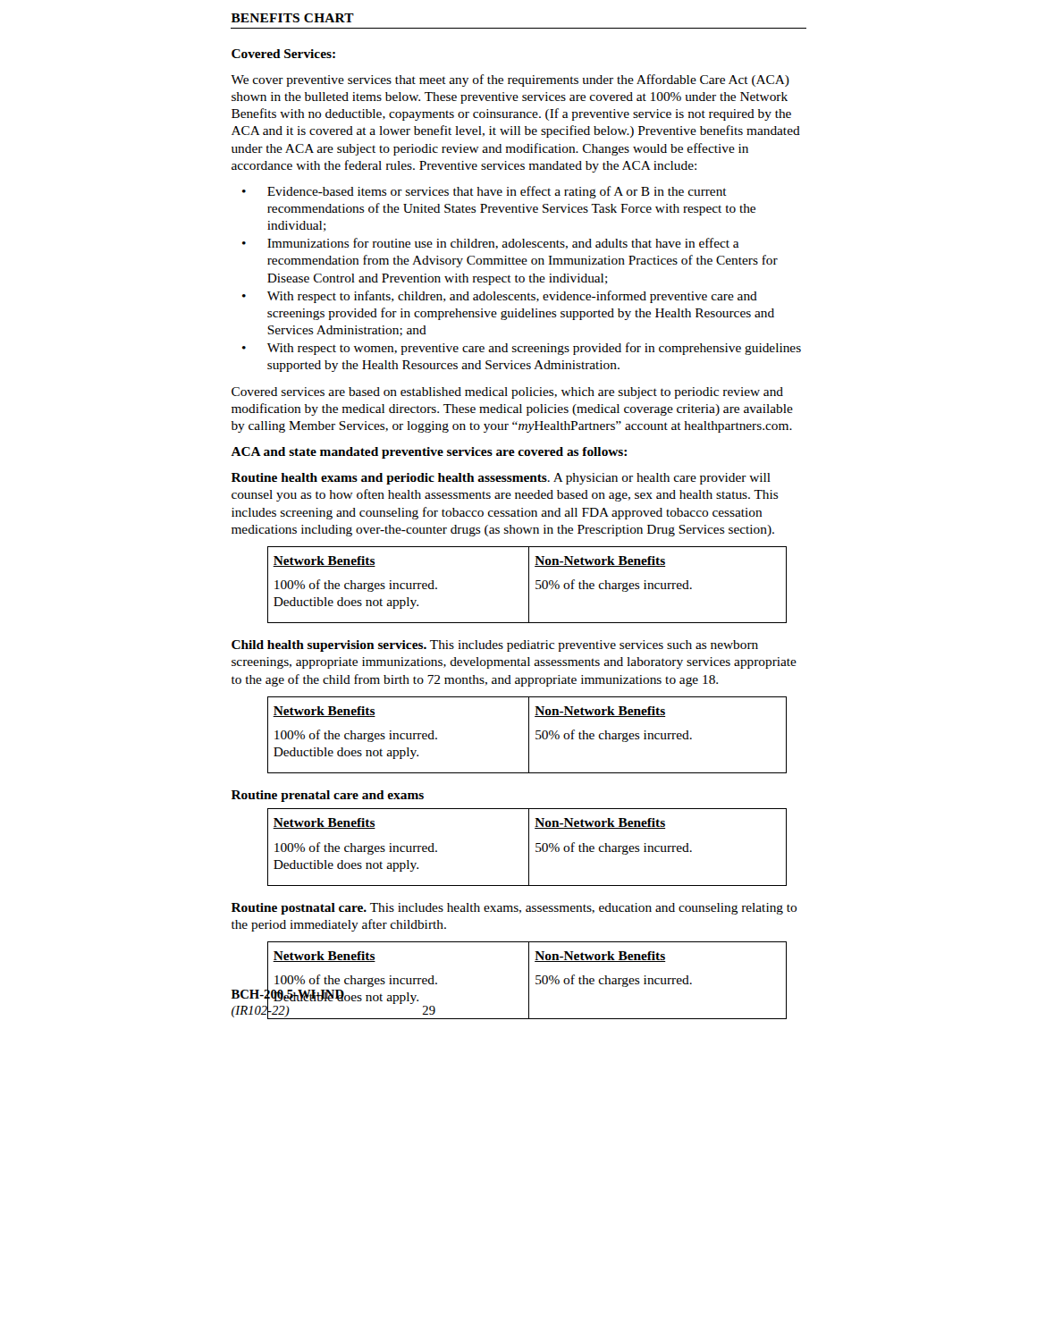BENEFITS CHART
Covered Services:
We cover preventive services that meet any of the requirements under the Affordable Care Act (ACA) shown in the bulleted items below. These preventive services are covered at 100% under the Network Benefits with no deductible, copayments or coinsurance. (If a preventive service is not required by the ACA and it is covered at a lower benefit level, it will be specified below.) Preventive benefits mandated under the ACA are subject to periodic review and modification. Changes would be effective in accordance with the federal rules. Preventive services mandated by the ACA include:
Evidence-based items or services that have in effect a rating of A or B in the current recommendations of the United States Preventive Services Task Force with respect to the individual;
Immunizations for routine use in children, adolescents, and adults that have in effect a recommendation from the Advisory Committee on Immunization Practices of the Centers for Disease Control and Prevention with respect to the individual;
With respect to infants, children, and adolescents, evidence-informed preventive care and screenings provided for in comprehensive guidelines supported by the Health Resources and Services Administration; and
With respect to women, preventive care and screenings provided for in comprehensive guidelines supported by the Health Resources and Services Administration.
Covered services are based on established medical policies, which are subject to periodic review and modification by the medical directors. These medical policies (medical coverage criteria) are available by calling Member Services, or logging on to your “my HealthPartners” account at healthpartners.com.
ACA and state mandated preventive services are covered as follows:
Routine health exams and periodic health assessments. A physician or health care provider will counsel you as to how often health assessments are needed based on age, sex and health status. This includes screening and counseling for tobacco cessation and all FDA approved tobacco cessation medications including over-the-counter drugs (as shown in the Prescription Drug Services section).
| Network Benefits 100% of the charges incurred. Deductible does not apply. | Non-Network Benefits 50% of the charges incurred. |
Child health supervision services. This includes pediatric preventive services such as newborn screenings, appropriate immunizations, developmental assessments and laboratory services appropriate to the age of the child from birth to 72 months, and appropriate immunizations to age 18.
| Network Benefits 100% of the charges incurred. Deductible does not apply. | Non-Network Benefits 50% of the charges incurred. |
Routine prenatal care and exams
| Network Benefits 100% of the charges incurred. Deductible does not apply. | Non-Network Benefits 50% of the charges incurred. |
Routine postnatal care. This includes health exams, assessments, education and counseling relating to the period immediately after childbirth.
| Network Benefits 100% of the charges incurred. Deductible does not apply. | Non-Network Benefits 50% of the charges incurred. |
BCH-200.5-WI-IND
(IR102-22)
29